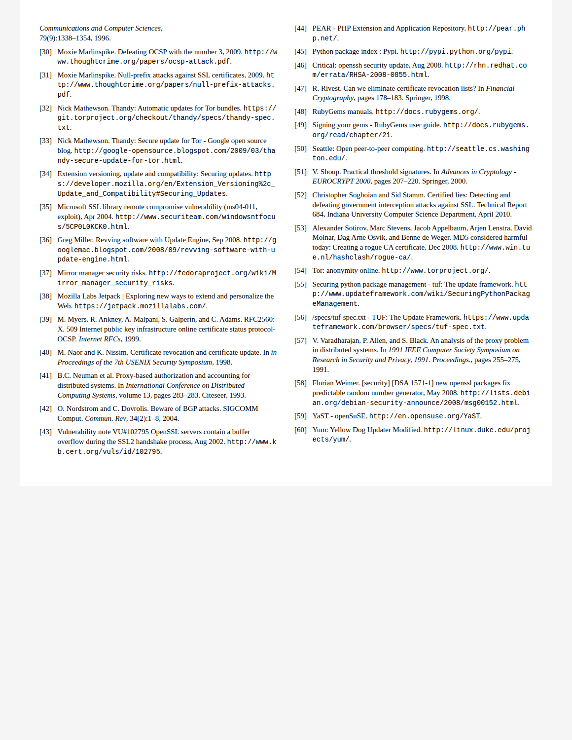Communications and Computer Sciences,
79(9):1338–1354, 1996.
[30] Moxie Marlinspike. Defeating OCSP with the number 3, 2009. http://www.thoughtcrime.org/papers/ocsp-attack.pdf.
[31] Moxie Marlinspike. Null-prefix attacks against SSL certificates, 2009. http://www.thoughtcrime.org/papers/null-prefix-attacks.pdf.
[32] Nick Mathewson. Thandy: Automatic updates for Tor bundles. https://git.torproject.org/checkout/thandy/specs/thandy-spec.txt.
[33] Nick Mathewson. Thandy: Secure update for Tor - Google open source blog. http://google-opensource.blogspot.com/2009/03/thandy-secure-update-for-tor.html.
[34] Extension versioning, update and compatibility: Securing updates. https://developer.mozilla.org/en/Extension_Versioning%2c_Update_and_Compatibility#Securing_Updates.
[35] Microsoft SSL library remote compromise vulnerability (ms04-011, exploit), Apr 2004. http://www.securiteam.com/windowsntfocus/5CP0L0KCK0.html.
[36] Greg Miller. Revving software with Update Engine, Sep 2008. http://googlemac.blogspot.com/2008/09/revving-software-with-update-engine.html.
[37] Mirror manager security risks. http://fedoraproject.org/wiki/Mirror_manager_security_risks.
[38] Mozilla Labs Jetpack | Exploring new ways to extend and personalize the Web. https://jetpack.mozillalabs.com/.
[39] M. Myers, R. Ankney, A. Malpani, S. Galperin, and C. Adams. RFC2560: X. 509 Internet public key infrastructure online certificate status protocol-OCSP. Internet RFCs, 1999.
[40] M. Naor and K. Nissim. Certificate revocation and certificate update. In in Proceedings of the 7th USENIX Security Symposium, 1998.
[41] B.C. Neuman et al. Proxy-based authorization and accounting for distributed systems. In International Conference on Distributed Computing Systems, volume 13, pages 283–283. Citeseer, 1993.
[42] O. Nordstrom and C. Dovrolis. Beware of BGP attacks. SIGCOMM Comput. Commun. Rev, 34(2):1–8, 2004.
[43] Vulnerability note VU#102795 OpenSSL servers contain a buffer overflow during the SSL2 handshake process, Aug 2002. http://www.kb.cert.org/vuls/id/102795.
[44] PEAR - PHP Extension and Application Repository. http://pear.php.net/.
[45] Python package index : Pypi. http://pypi.python.org/pypi.
[46] Critical: openssh security update, Aug 2008. http://rhn.redhat.com/errata/RHSA-2008-0855.html.
[47] R. Rivest. Can we eliminate certificate revocation lists? In Financial Cryptography, pages 178–183. Springer, 1998.
[48] RubyGems manuals. http://docs.rubygems.org/.
[49] Signing your gems - RubyGems user guide. http://docs.rubygems.org/read/chapter/21.
[50] Seattle: Open peer-to-peer computing. http://seattle.cs.washington.edu/.
[51] V. Shoup. Practical threshold signatures. In Advances in Cryptology - EUROCRYPT 2000, pages 207–220. Springer, 2000.
[52] Christopher Soghoian and Sid Stamm. Certified lies: Detecting and defeating government interception attacks against SSL. Technical Report 684, Indiana University Computer Science Department, April 2010.
[53] Alexander Sotirov, Marc Stevens, Jacob Appelbaum, Arjen Lenstra, David Molnar, Dag Arne Osvik, and Benne de Weger. MD5 considered harmful today: Creating a rogue CA certificate, Dec 2008. http://www.win.tue.nl/hashclash/rogue-ca/.
[54] Tor: anonymity online. http://www.torproject.org/.
[55] Securing python package management - tuf: The update framework. http://www.updateframework.com/wiki/SecuringPythonPackageManagement.
[56]/specs/tuf-spec.txt - TUF: The Update Framework. https://www.updateframework.com/browser/specs/tuf-spec.txt.
[57] V. Varadharajan, P. Allen, and S. Black. An analysis of the proxy problem in distributed systems. In 1991 IEEE Computer Society Symposium on Research in Security and Privacy, 1991. Proceedings., pages 255–275, 1991.
[58] Florian Weimer. [security] [DSA 1571-1] new openssl packages fix predictable random number generator, May 2008. http://lists.debian.org/debian-security-announce/2008/msg00152.html.
[59] YaST - openSuSE. http://en.opensuse.org/YaST.
[60] Yum: Yellow Dog Updater Modified. http://linux.duke.edu/projects/yum/.